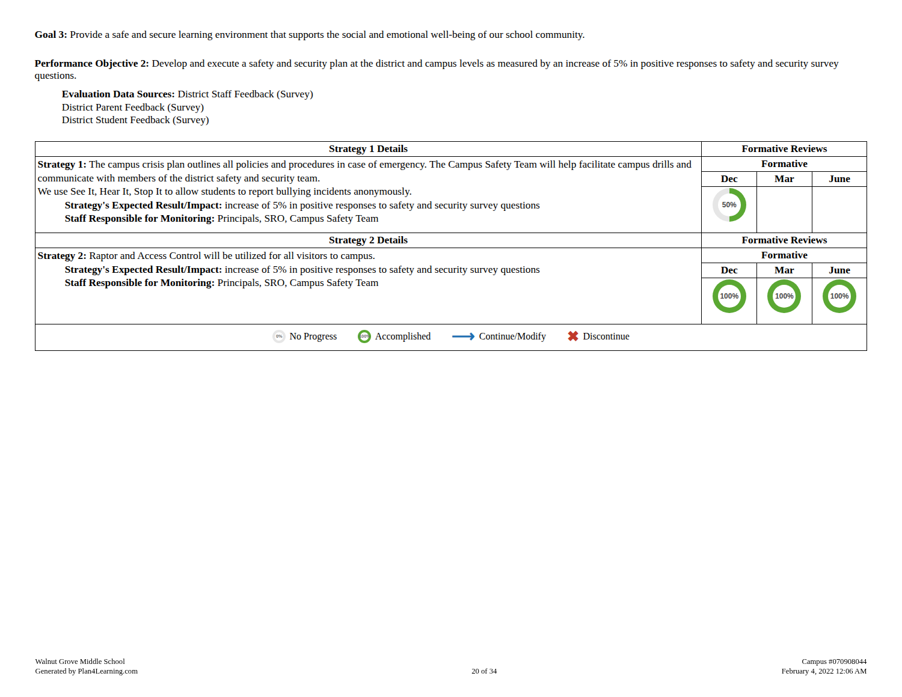Goal 3: Provide a safe and secure learning environment that supports the social and emotional well-being of our school community.
Performance Objective 2: Develop and execute a safety and security plan at the district and campus levels as measured by an increase of 5% in positive responses to safety and security survey questions.
Evaluation Data Sources: District Staff Feedback (Survey)
District Parent Feedback (Survey)
District Student Feedback (Survey)
| Strategy 1 Details | Formative Reviews |
| Strategy 1: The campus crisis plan outlines all policies and procedures in case of emergency. The Campus Safety Team will help facilitate campus drills and communicate with members of the district safety and security team. We use See It, Hear It, Stop It to allow students to report bullying incidents anonymously. Strategy's Expected Result/Impact: increase of 5% in positive responses to safety and security survey questions Staff Responsible for Monitoring: Principals, SRO, Campus Safety Team | Formative |
| Dec | Mar | June |
| 50% | | |
| Strategy 2 Details | Formative Reviews |
| Strategy 2: Raptor and Access Control will be utilized for all visitors to campus. Strategy's Expected Result/Impact: increase of 5% in positive responses to safety and security survey questions Staff Responsible for Monitoring: Principals, SRO, Campus Safety Team | Formative |
| Dec | Mar | June |
| 100% | 100% | 100% |
0% No Progress 100% Accomplished ⟶ Continue/Modify ✖ Discontinue
| Walnut Grove Middle School Generated by Plan4Learning.com | 20 of 34 | Campus #070908044 February 4, 2022 12:06 AM |